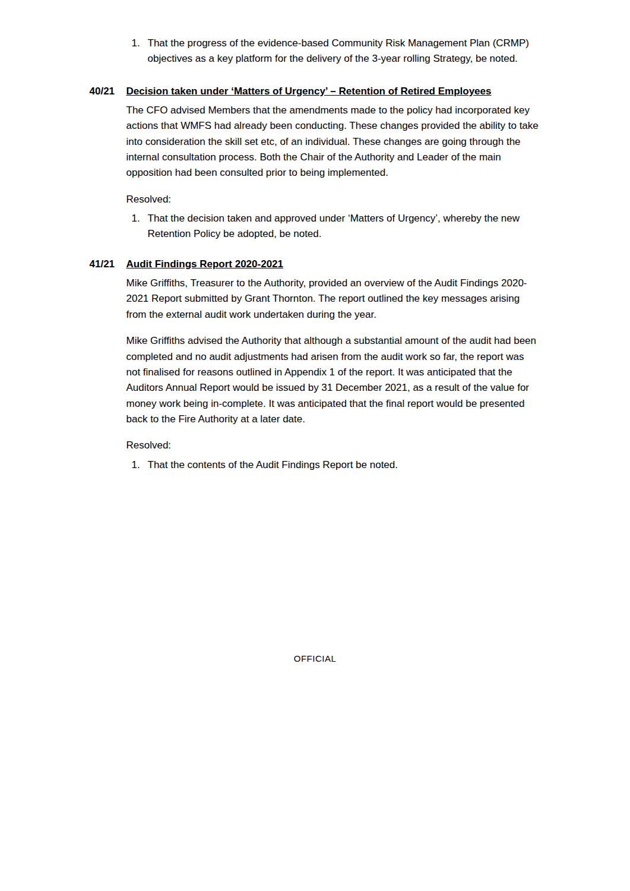That the progress of the evidence-based Community Risk Management Plan (CRMP) objectives as a key platform for the delivery of the 3-year rolling Strategy, be noted.
40/21
Decision taken under ‘Matters of Urgency’ – Retention of Retired Employees
The CFO advised Members that the amendments made to the policy had incorporated key actions that WMFS had already been conducting. These changes provided the ability to take into consideration the skill set etc, of an individual. These changes are going through the internal consultation process. Both the Chair of the Authority and Leader of the main opposition had been consulted prior to being implemented.
Resolved:
That the decision taken and approved under ‘Matters of Urgency’, whereby the new Retention Policy be adopted, be noted.
41/21
Audit Findings Report 2020-2021
Mike Griffiths, Treasurer to the Authority, provided an overview of the Audit Findings 2020-2021 Report submitted by Grant Thornton. The report outlined the key messages arising from the external audit work undertaken during the year.
Mike Griffiths advised the Authority that although a substantial amount of the audit had been completed and no audit adjustments had arisen from the audit work so far, the report was not finalised for reasons outlined in Appendix 1 of the report. It was anticipated that the Auditors Annual Report would be issued by 31 December 2021, as a result of the value for money work being in-complete. It was anticipated that the final report would be presented back to the Fire Authority at a later date.
Resolved:
That the contents of the Audit Findings Report be noted.
OFFICIAL